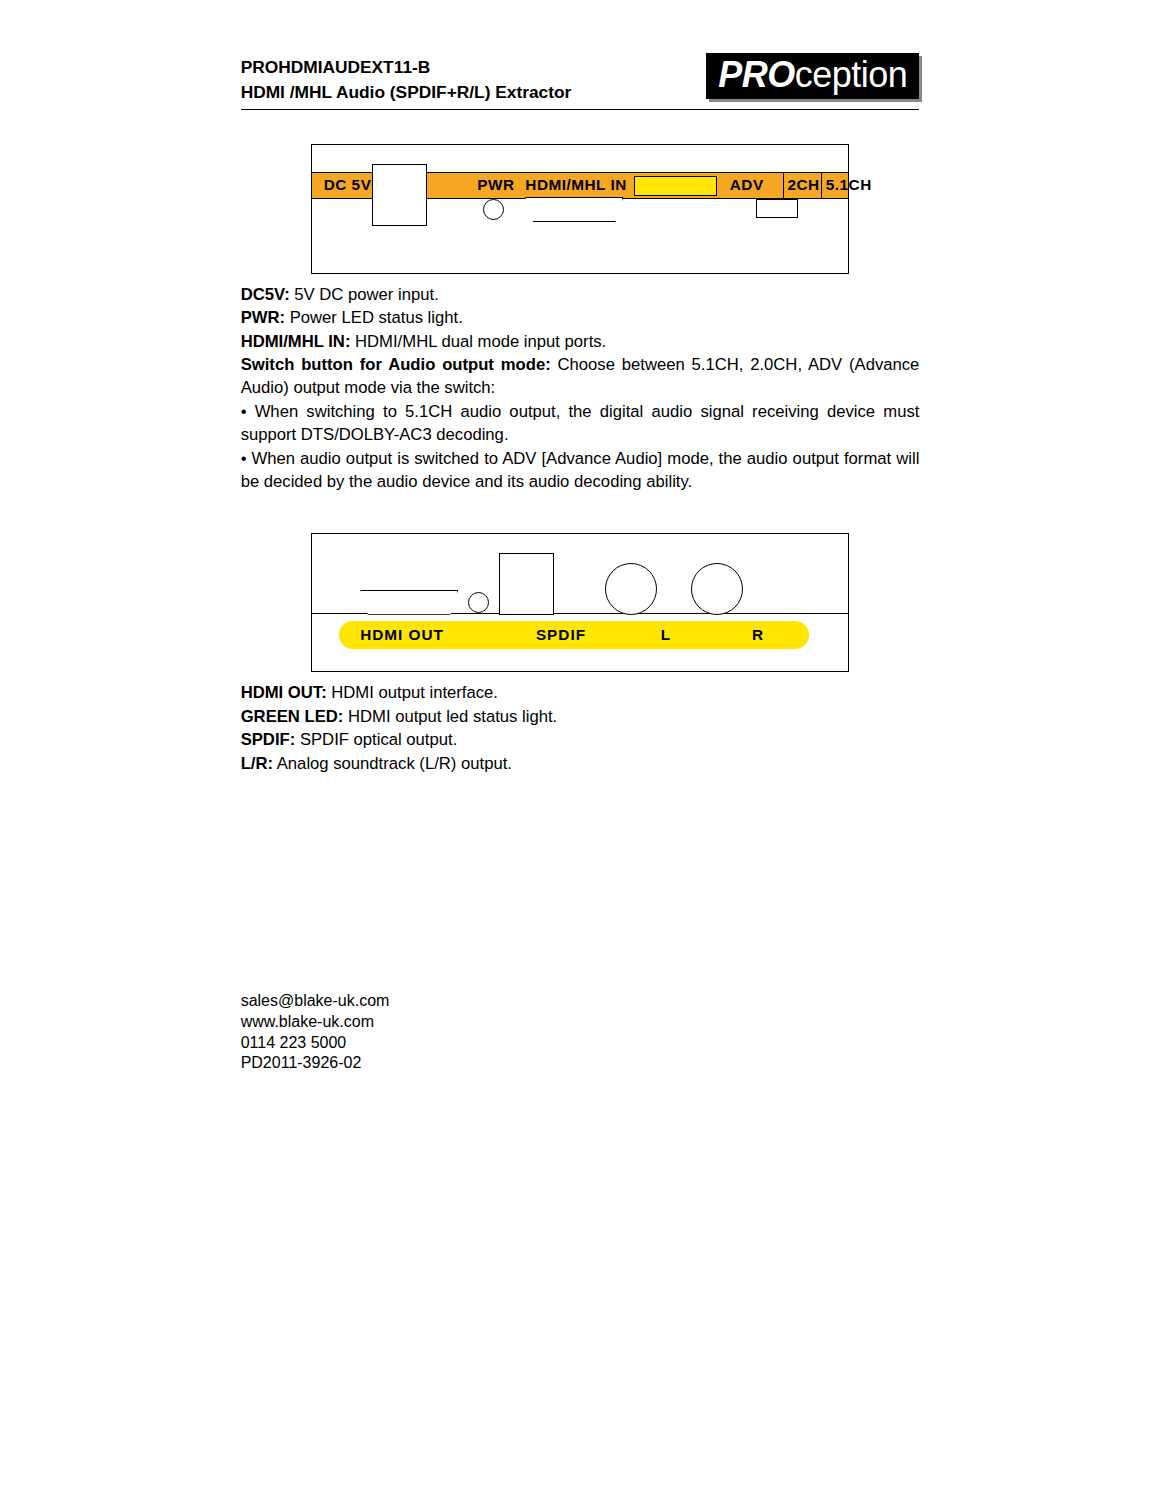PROHDMIAUDEXT11-B
HDMI /MHL Audio (SPDIF+R/L) Extractor
PRO ception
DC 5V PWR HDMI/MHL IN ADV 2CH 5.1CH
DC5V: 5V DC power input.
PWR: Power LED status light.
HDMI/MHL IN: HDMI/MHL dual mode input ports.
Switch button for Audio output mode: Choose between 5.1CH, 2.0CH, ADV (Advance Audio) output mode via the switch:
• When switching to 5.1CH audio output, the digital audio signal receiving device must support DTS/DOLBY-AC3 decoding.
• When audio output is switched to ADV [Advance Audio] mode, the audio output format will be decided by the audio device and its audio decoding ability.
HDMI OUT SPDIF L R
HDMI OUT: HDMI output interface.
GREEN LED: HDMI output led status light.
SPDIF: SPDIF optical output.
L/R: Analog soundtrack (L/R) output.
sales@blake-uk.com
www.blake-uk.com
0114 223 5000
PD2011-3926-02